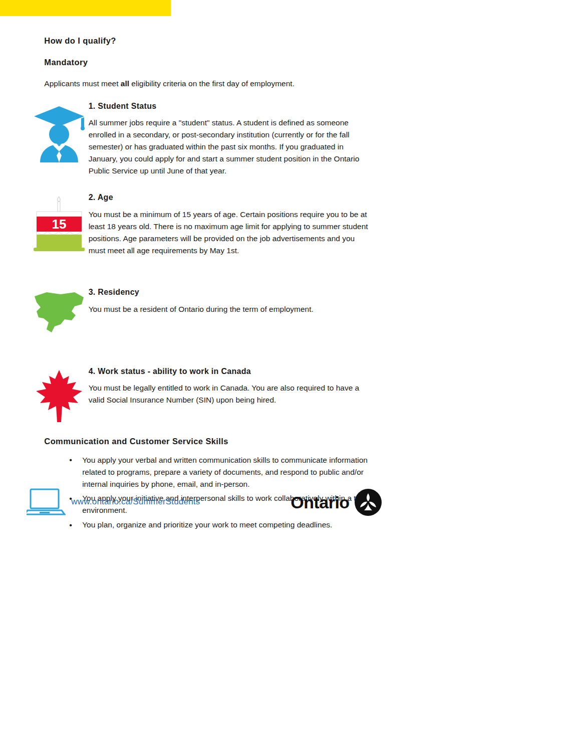How do I qualify?
Mandatory
Applicants must meet all eligibility criteria on the first day of employment.
1. Student Status
All summer jobs require a "student" status. A student is defined as someone enrolled in a secondary, or post-secondary institution (currently or for the fall semester) or has graduated within the past six months. If you graduated in January, you could apply for and start a summer student position in the Ontario Public Service up until June of that year.
15
2. Age
You must be a minimum of 15 years of age. Certain positions require you to be at least 18 years old. There is no maximum age limit for applying to summer student positions. Age parameters will be provided on the job advertisements and you must meet all age requirements by May 1st.
3. Residency
You must be a resident of Ontario during the term of employment.
4. Work status - ability to work in Canada
You must be legally entitled to work in Canada. You are also required to have a valid Social Insurance Number (SIN) upon being hired.
Communication and Customer Service Skills
You apply your verbal and written communication skills to communicate information related to programs, prepare a variety of documents, and respond to public and/or internal inquiries by phone, email, and in-person.
You apply your initiative and interpersonal skills to work collaboratively within a team environment.
You plan, organize and prioritize your work to meet competing deadlines.
www.ontario.ca/SummerStudents
Ontario